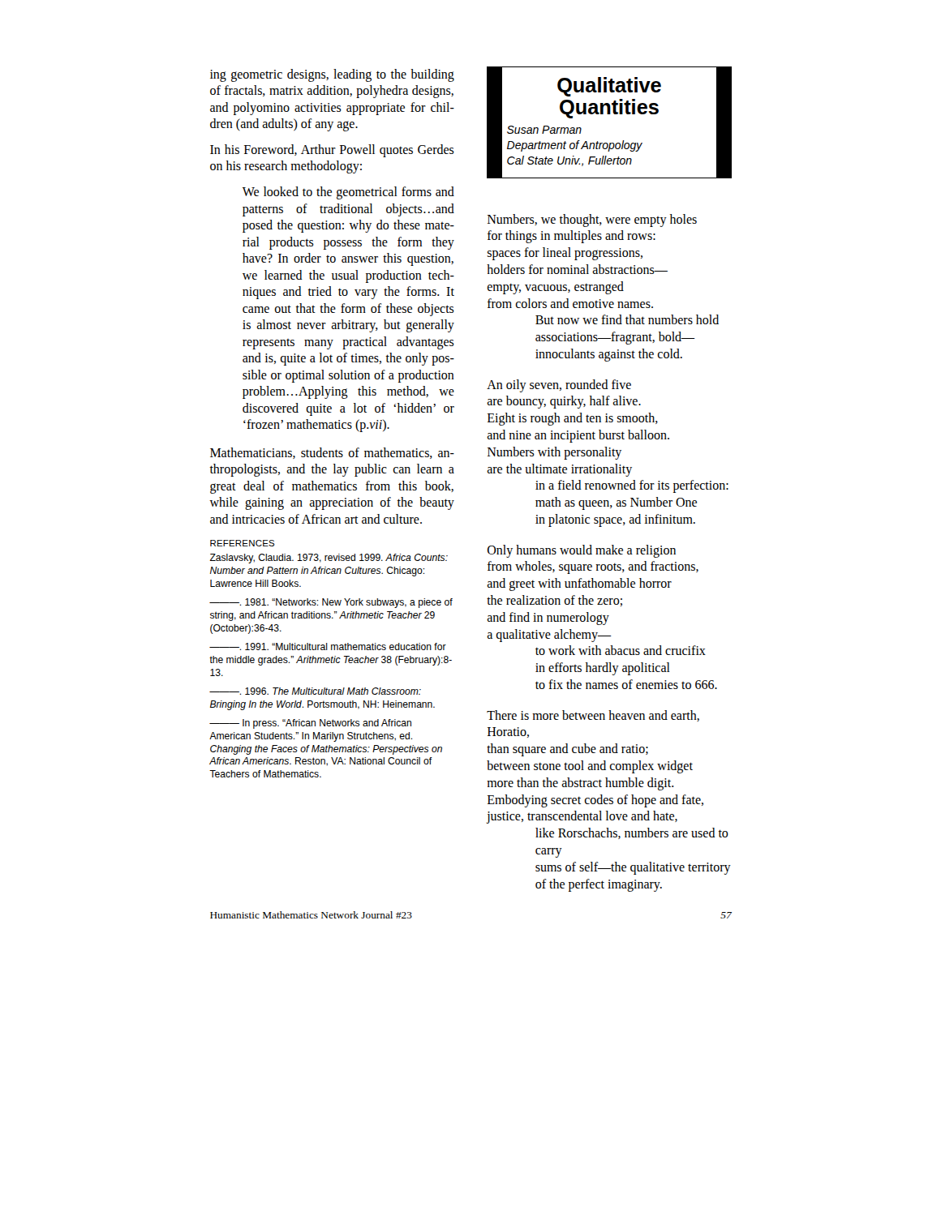ing geometric designs, leading to the building of fractals, matrix addition, polyhedra designs, and polyomino activities appropriate for children (and adults) of any age.
In his Foreword, Arthur Powell quotes Gerdes on his research methodology:
We looked to the geometrical forms and patterns of traditional objects…and posed the question: why do these material products possess the form they have? In order to answer this question, we learned the usual production techniques and tried to vary the forms. It came out that the form of these objects is almost never arbitrary, but generally represents many practical advantages and is, quite a lot of times, the only possible or optimal solution of a production problem…Applying this method, we discovered quite a lot of ‘hidden’ or ‘frozen’ mathematics (p.vii).
Mathematicians, students of mathematics, anthropologists, and the lay public can learn a great deal of mathematics from this book, while gaining an appreciation of the beauty and intricacies of African art and culture.
REFERENCES
Zaslavsky, Claudia. 1973, revised 1999. Africa Counts: Number and Pattern in African Cultures. Chicago: Lawrence Hill Books.
———. 1981. “Networks: New York subways, a piece of string, and African traditions.” Arithmetic Teacher 29 (October):36-43.
———. 1991. “Multicultural mathematics education for the middle grades.” Arithmetic Teacher 38 (February):8-13.
———. 1996. The Multicultural Math Classroom: Bringing In the World. Portsmouth, NH: Heinemann.
——— In press. “African Networks and African American Students.” In Marilyn Strutchens, ed. Changing the Faces of Mathematics: Perspectives on African Americans. Reston, VA: National Council of Teachers of Mathematics.
Qualitative Quantities
Susan Parman
Department of Antropology
Cal State Univ., Fullerton
Numbers, we thought, were empty holes for things in multiples and rows: spaces for lineal progressions, holders for nominal abstractions— empty, vacuous, estranged from colors and emotive names. But now we find that numbers hold associations—fragrant, bold— innoculants against the cold.
An oily seven, rounded five are bouncy, quirky, half alive. Eight is rough and ten is smooth, and nine an incipient burst balloon. Numbers with personality are the ultimate irrationality in a field renowned for its perfection: math as queen, as Number One in platonic space, ad infinitum.
Only humans would make a religion from wholes, square roots, and fractions, and greet with unfathomable horror the realization of the zero; and find in numerology a qualitative alchemy— to work with abacus and crucifix in efforts hardly apolitical to fix the names of enemies to 666.
There is more between heaven and earth, Horatio, than square and cube and ratio; between stone tool and complex widget more than the abstract humble digit. Embodying secret codes of hope and fate, justice, transcendental love and hate, like Rorschachs, numbers are used to carry sums of self—the qualitative territory of the perfect imaginary.
Humanistic Mathematics Network Journal #23 57